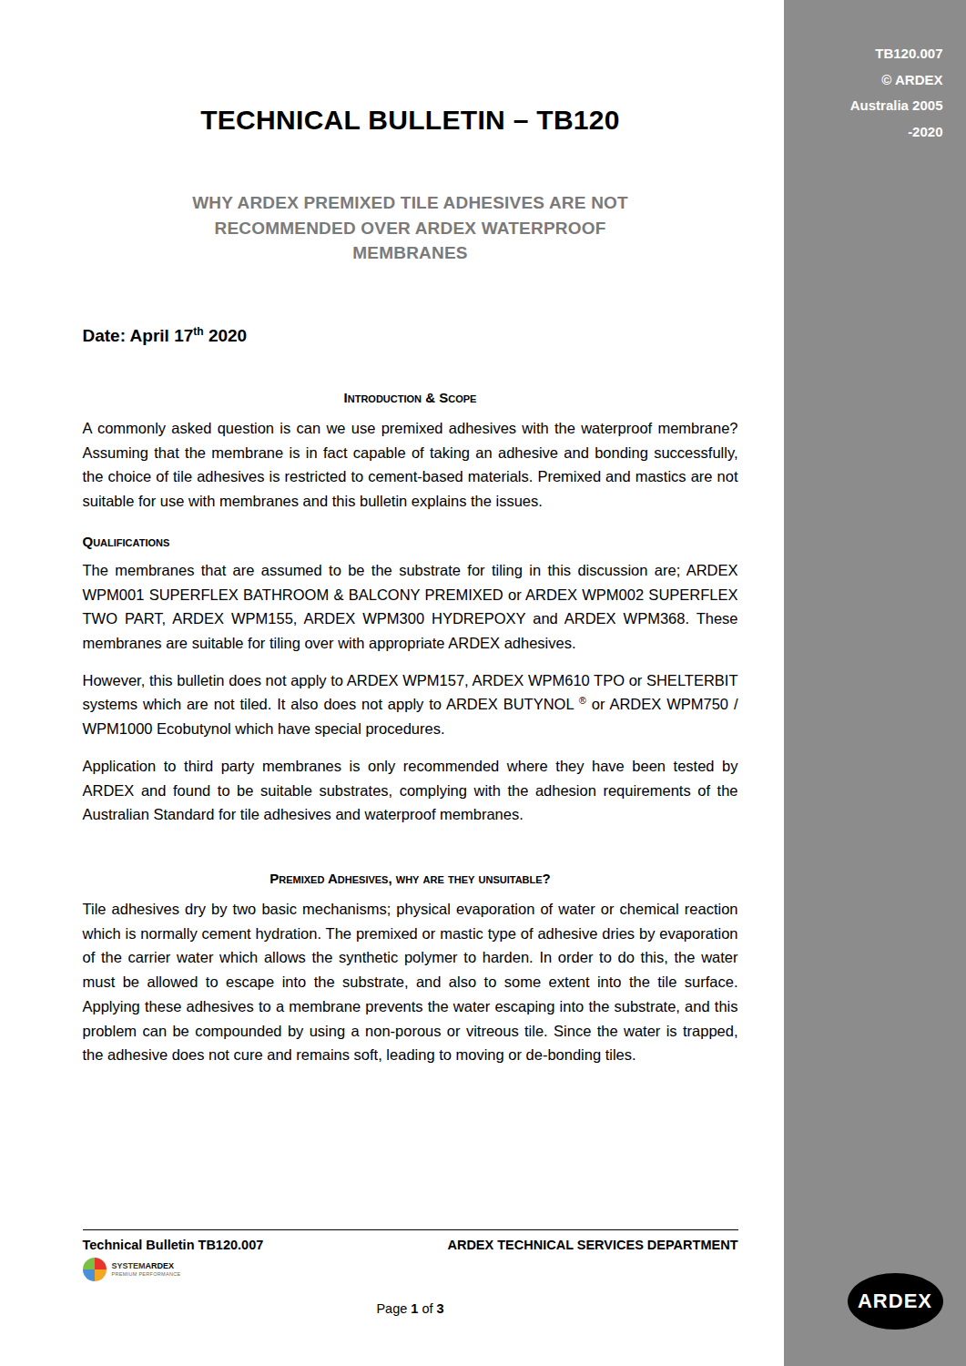TECHNICAL BULLETIN – TB120
WHY ARDEX PREMIXED TILE ADHESIVES ARE NOT
RECOMMENDED OVER ARDEX WATERPROOF
MEMBRANES
Date: April 17th 2020
Introduction & Scope
A commonly asked question is can we use premixed adhesives with the waterproof membrane? Assuming that the membrane is in fact capable of taking an adhesive and bonding successfully, the choice of tile adhesives is restricted to cement-based materials. Premixed and mastics are not suitable for use with membranes and this bulletin explains the issues.
Qualifications
The membranes that are assumed to be the substrate for tiling in this discussion are; ARDEX WPM001 SUPERFLEX BATHROOM & BALCONY PREMIXED or ARDEX WPM002 SUPERFLEX TWO PART, ARDEX WPM155, ARDEX WPM300 HYDREPOXY and ARDEX WPM368. These membranes are suitable for tiling over with appropriate ARDEX adhesives.
However, this bulletin does not apply to ARDEX WPM157, ARDEX WPM610 TPO or SHELTERBIT systems which are not tiled. It also does not apply to ARDEX BUTYNOL ® or ARDEX WPM750 / WPM1000 Ecobutynol which have special procedures.
Application to third party membranes is only recommended where they have been tested by ARDEX and found to be suitable substrates, complying with the adhesion requirements of the Australian Standard for tile adhesives and waterproof membranes.
Premixed Adhesives, why are they unsuitable?
Tile adhesives dry by two basic mechanisms; physical evaporation of water or chemical reaction which is normally cement hydration. The premixed or mastic type of adhesive dries by evaporation of the carrier water which allows the synthetic polymer to harden. In order to do this, the water must be allowed to escape into the substrate, and also to some extent into the tile surface. Applying these adhesives to a membrane prevents the water escaping into the substrate, and this problem can be compounded by using a non-porous or vitreous tile. Since the water is trapped, the adhesive does not cure and remains soft, leading to moving or de-bonding tiles.
Technical Bulletin TB120.007
SYSTEMARDEX
PREMIUM PERFORMANCE
ARDEX TECHNICAL SERVICES DEPARTMENT
Page 1 of 3
TB120.007
© ARDEX
Australia 2005
-2020
ARDEX